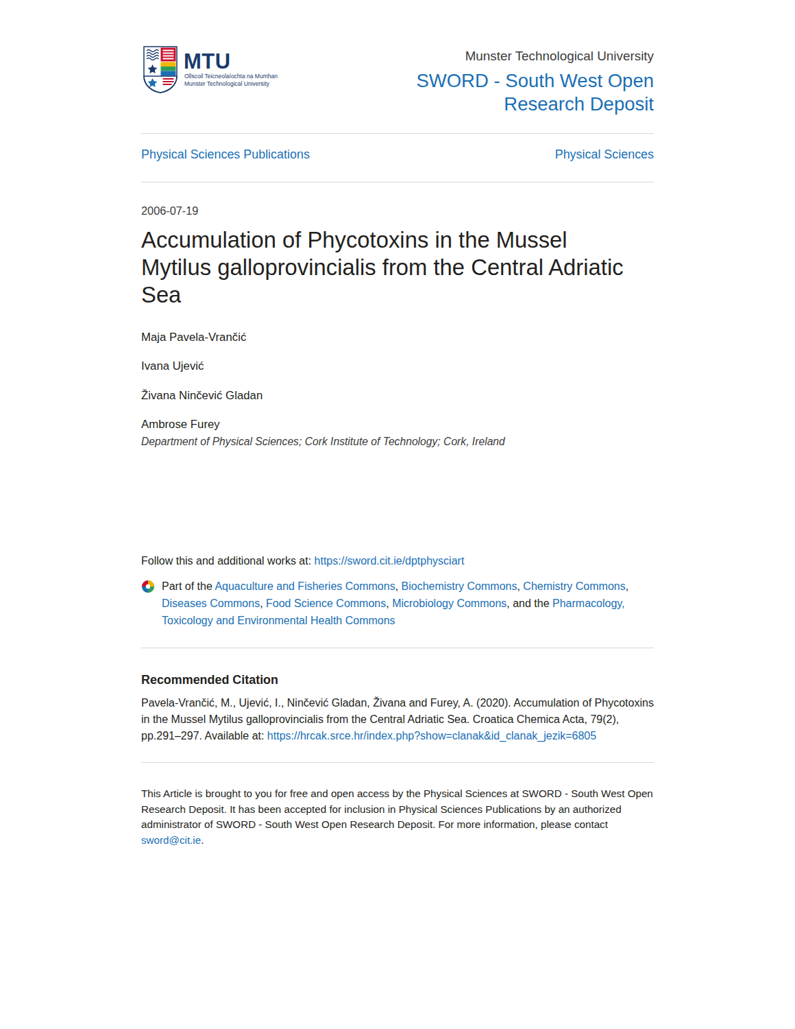MTU Ollscoil Teicneolaíochta na Mumhan Munster Technological University
Munster Technological University
SWORD - South West Open Research Deposit
Physical Sciences Publications
Physical Sciences
2006-07-19
Accumulation of Phycotoxins in the Mussel Mytilus galloprovincialis from the Central Adriatic Sea
Maja Pavela-Vrančić
Ivana Ujević
Živana Ninčević Gladan
Ambrose Furey Department of Physical Sciences; Cork Institute of Technology; Cork, Ireland
Follow this and additional works at: https://sword.cit.ie/dptphysciart
Part of the Aquaculture and Fisheries Commons, Biochemistry Commons, Chemistry Commons, Diseases Commons, Food Science Commons, Microbiology Commons, and the Pharmacology, Toxicology and Environmental Health Commons
Recommended Citation
Pavela-Vrančić, M., Ujević, I., Ninčević Gladan, Živana and Furey, A. (2020). Accumulation of Phycotoxins in the Mussel Mytilus galloprovincialis from the Central Adriatic Sea. Croatica Chemica Acta, 79(2), pp.291–297. Available at: https://hrcak.srce.hr/index.php?show=clanak&id_clanak_jezik=6805
This Article is brought to you for free and open access by the Physical Sciences at SWORD - South West Open Research Deposit. It has been accepted for inclusion in Physical Sciences Publications by an authorized administrator of SWORD - South West Open Research Deposit. For more information, please contact sword@cit.ie.